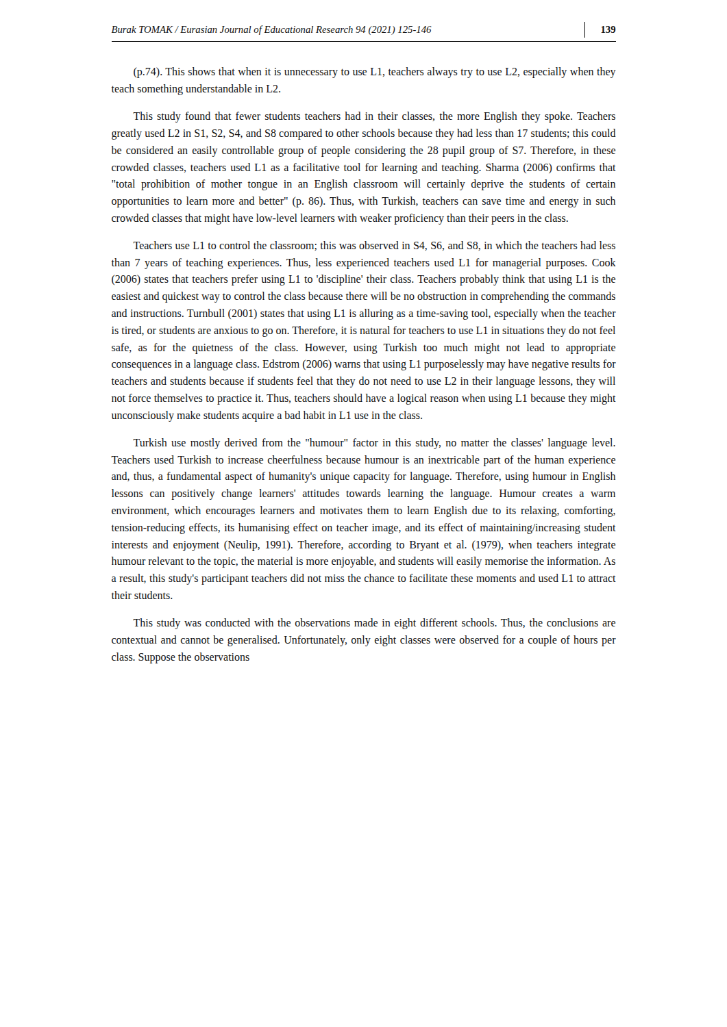Burak TOMAK / Eurasian Journal of Educational Research 94 (2021) 125-146 139
(p.74). This shows that when it is unnecessary to use L1, teachers always try to use L2, especially when they teach something understandable in L2.
This study found that fewer students teachers had in their classes, the more English they spoke. Teachers greatly used L2 in S1, S2, S4, and S8 compared to other schools because they had less than 17 students; this could be considered an easily controllable group of people considering the 28 pupil group of S7. Therefore, in these crowded classes, teachers used L1 as a facilitative tool for learning and teaching. Sharma (2006) confirms that "total prohibition of mother tongue in an English classroom will certainly deprive the students of certain opportunities to learn more and better" (p. 86). Thus, with Turkish, teachers can save time and energy in such crowded classes that might have low-level learners with weaker proficiency than their peers in the class.
Teachers use L1 to control the classroom; this was observed in S4, S6, and S8, in which the teachers had less than 7 years of teaching experiences. Thus, less experienced teachers used L1 for managerial purposes. Cook (2006) states that teachers prefer using L1 to 'discipline' their class. Teachers probably think that using L1 is the easiest and quickest way to control the class because there will be no obstruction in comprehending the commands and instructions. Turnbull (2001) states that using L1 is alluring as a time-saving tool, especially when the teacher is tired, or students are anxious to go on. Therefore, it is natural for teachers to use L1 in situations they do not feel safe, as for the quietness of the class. However, using Turkish too much might not lead to appropriate consequences in a language class. Edstrom (2006) warns that using L1 purposelessly may have negative results for teachers and students because if students feel that they do not need to use L2 in their language lessons, they will not force themselves to practice it. Thus, teachers should have a logical reason when using L1 because they might unconsciously make students acquire a bad habit in L1 use in the class.
Turkish use mostly derived from the "humour" factor in this study, no matter the classes' language level. Teachers used Turkish to increase cheerfulness because humour is an inextricable part of the human experience and, thus, a fundamental aspect of humanity's unique capacity for language. Therefore, using humour in English lessons can positively change learners' attitudes towards learning the language. Humour creates a warm environment, which encourages learners and motivates them to learn English due to its relaxing, comforting, tension-reducing effects, its humanising effect on teacher image, and its effect of maintaining/increasing student interests and enjoyment (Neulip, 1991). Therefore, according to Bryant et al. (1979), when teachers integrate humour relevant to the topic, the material is more enjoyable, and students will easily memorise the information. As a result, this study's participant teachers did not miss the chance to facilitate these moments and used L1 to attract their students.
This study was conducted with the observations made in eight different schools. Thus, the conclusions are contextual and cannot be generalised. Unfortunately, only eight classes were observed for a couple of hours per class. Suppose the observations